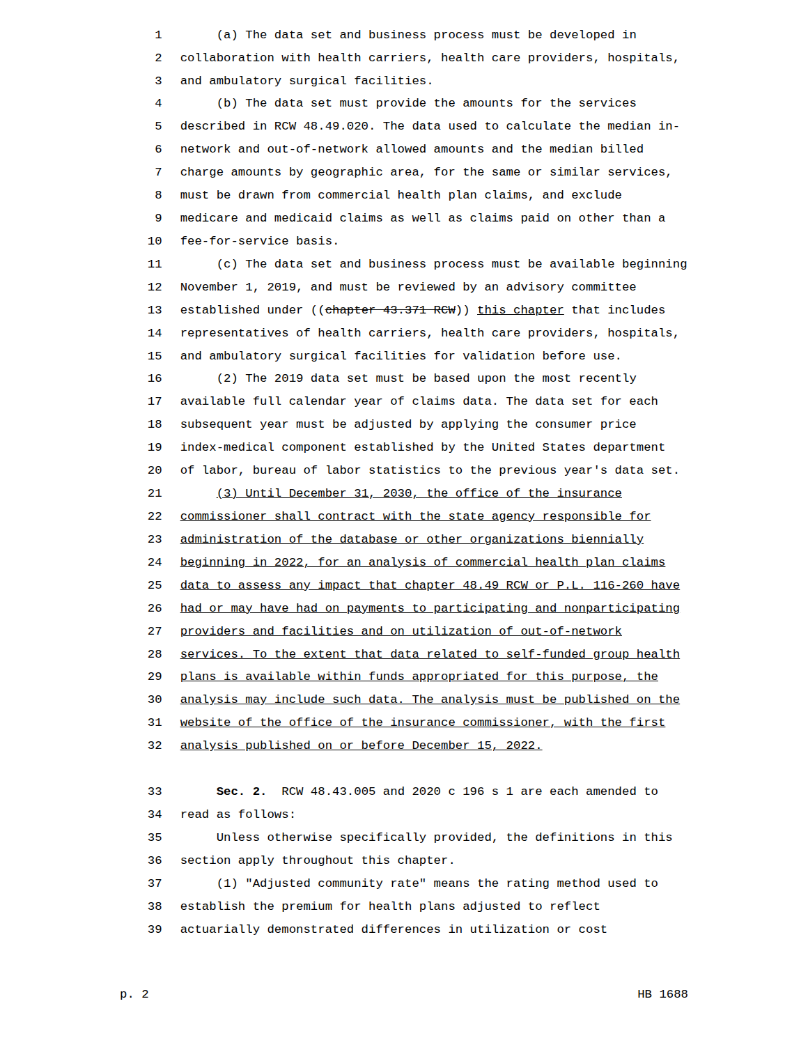1 (a) The data set and business process must be developed in
2 collaboration with health carriers, health care providers, hospitals,
3 and ambulatory surgical facilities.
4 (b) The data set must provide the amounts for the services
5 described in RCW 48.49.020. The data used to calculate the median in-
6 network and out-of-network allowed amounts and the median billed
7 charge amounts by geographic area, for the same or similar services,
8 must be drawn from commercial health plan claims, and exclude
9 medicare and medicaid claims as well as claims paid on other than a
10 fee-for-service basis.
11 (c) The data set and business process must be available beginning
12 November 1, 2019, and must be reviewed by an advisory committee
13 established under ((chapter 43.371 RCW)) this chapter that includes
14 representatives of health carriers, health care providers, hospitals,
15 and ambulatory surgical facilities for validation before use.
16 (2) The 2019 data set must be based upon the most recently
17 available full calendar year of claims data. The data set for each
18 subsequent year must be adjusted by applying the consumer price
19 index-medical component established by the United States department
20 of labor, bureau of labor statistics to the previous year's data set.
21 (3) Until December 31, 2030, the office of the insurance
22 commissioner shall contract with the state agency responsible for
23 administration of the database or other organizations biennially
24 beginning in 2022, for an analysis of commercial health plan claims
25 data to assess any impact that chapter 48.49 RCW or P.L. 116-260 have
26 had or may have had on payments to participating and nonparticipating
27 providers and facilities and on utilization of out-of-network
28 services. To the extent that data related to self-funded group health
29 plans is available within funds appropriated for this purpose, the
30 analysis may include such data. The analysis must be published on the
31 website of the office of the insurance commissioner, with the first
32 analysis published on or before December 15, 2022.
33 Sec. 2. RCW 48.43.005 and 2020 c 196 s 1 are each amended to
34 read as follows:
35 Unless otherwise specifically provided, the definitions in this
36 section apply throughout this chapter.
37 (1) "Adjusted community rate" means the rating method used to
38 establish the premium for health plans adjusted to reflect
39 actuarially demonstrated differences in utilization or cost
p. 2 HB 1688